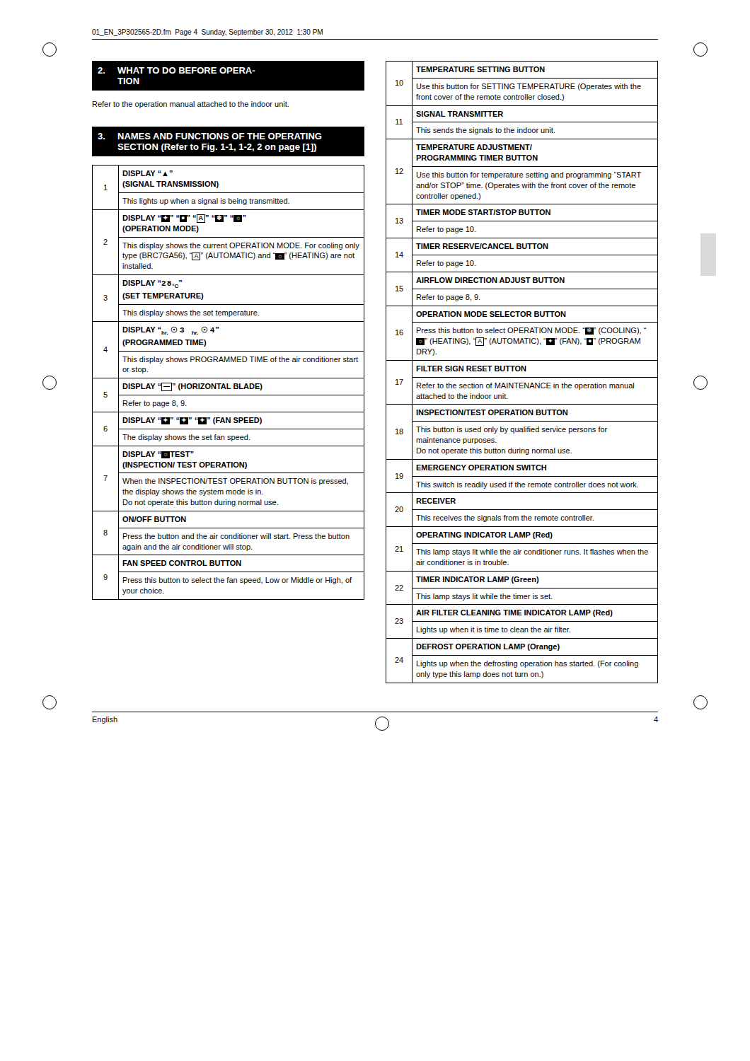01_EN_3P302565-2D.fm Page 4 Sunday, September 30, 2012 1:30 PM
2. WHAT TO DO BEFORE OPERA-
TION
Refer to the operation manual attached to the indoor unit.
3. NAMES AND FUNCTIONS OF THE OPERATING SECTION (Refer to Fig. 1-1, 1-2, 2 on page [1])
| 1 | DISPLAY “▲” (SIGNAL TRANSMISSION) |
| This lights up when a signal is being transmitted. |
| 2 | DISPLAY “ ✦ ” “ ● ” “ A ” “ ❄ ” “ ☼ ” (OPERATION MODE) |
| This display shows the current OPERATION MODE. For cooling only type (BRC7GA56), “ A ” (AUTOMATIC) and “ ☼ ” (HEATING) are not installed. |
| 3 | DISPLAY “ 28 °C ” (SET TEMPERATURE) |
| This display shows the set temperature. |
| 4 | DISPLAY “ hr. ☉ 3 hr. ☉ 4 ” (PROGRAMMED TIME) |
| This display shows PROGRAMMED TIME of the air conditioner start or stop. |
| 5 | DISPLAY “ — ” (HORIZONTAL BLADE) |
| Refer to page 8, 9. |
| 6 | DISPLAY “ ✦ ” “ ✦ ” “ ✦ ” (FAN SPEED) |
| The display shows the set fan speed. |
| 7 | DISPLAY “ ☼ TEST” (INSPECTION/ TEST OPERATION) |
| When the INSPECTION/TEST OPERATION BUTTON is pressed, the display shows the system mode is in. Do not operate this button during normal use. |
| 8 | ON/OFF BUTTON |
| Press the button and the air conditioner will start. Press the button again and the air conditioner will stop. |
| 9 | FAN SPEED CONTROL BUTTON |
| Press this button to select the fan speed, Low or Middle or High, of your choice. |
| 10 | TEMPERATURE SETTING BUTTON |
| Use this button for SETTING TEMPERATURE (Operates with the front cover of the remote controller closed.) |
| 11 | SIGNAL TRANSMITTER |
| This sends the signals to the indoor unit. |
| 12 | TEMPERATURE ADJUSTMENT/ PROGRAMMING TIMER BUTTON |
| Use this button for temperature setting and programming “START and/or STOP” time. (Operates with the front cover of the remote controller opened.) |
| 13 | TIMER MODE START/STOP BUTTON |
| Refer to page 10. |
| 14 | TIMER RESERVE/CANCEL BUTTON |
| Refer to page 10. |
| 15 | AIRFLOW DIRECTION ADJUST BUTTON |
| Refer to page 8, 9. |
| 16 | OPERATION MODE SELECTOR BUTTON |
| Press this button to select OPERATION MODE. “ ❄ ” (COOLING), “ ☼ ” (HEATING), “ A ” (AUTOMATIC), “ ✦ ” (FAN), “ ● ” (PROGRAM DRY). |
| 17 | FILTER SIGN RESET BUTTON |
| Refer to the section of MAINTENANCE in the operation manual attached to the indoor unit. |
| 18 | INSPECTION/TEST OPERATION BUTTON |
| This button is used only by qualified service persons for maintenance purposes. Do not operate this button during normal use. |
| 19 | EMERGENCY OPERATION SWITCH |
| This switch is readily used if the remote controller does not work. |
| 20 | RECEIVER |
| This receives the signals from the remote controller. |
| 21 | OPERATING INDICATOR LAMP (Red) |
| This lamp stays lit while the air conditioner runs. It flashes when the air conditioner is in trouble. |
| 22 | TIMER INDICATOR LAMP (Green) |
| This lamp stays lit while the timer is set. |
| 23 | AIR FILTER CLEANING TIME INDICATOR LAMP (Red) |
| Lights up when it is time to clean the air filter. |
| 24 | DEFROST OPERATION LAMP (Orange) |
| Lights up when the defrosting operation has started. (For cooling only type this lamp does not turn on.) |
English 4